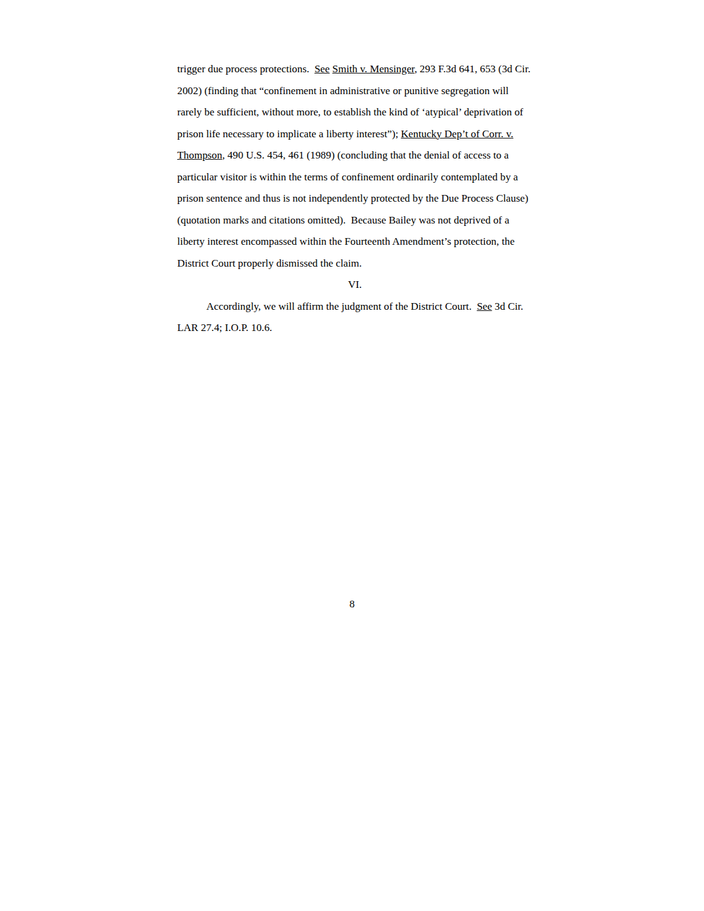trigger due process protections. See Smith v. Mensinger, 293 F.3d 641, 653 (3d Cir. 2002) (finding that “confinement in administrative or punitive segregation will rarely be sufficient, without more, to establish the kind of ‘atypical’ deprivation of prison life necessary to implicate a liberty interest”); Kentucky Dep’t of Corr. v. Thompson, 490 U.S. 454, 461 (1989) (concluding that the denial of access to a particular visitor is within the terms of confinement ordinarily contemplated by a prison sentence and thus is not independently protected by the Due Process Clause) (quotation marks and citations omitted). Because Bailey was not deprived of a liberty interest encompassed within the Fourteenth Amendment’s protection, the District Court properly dismissed the claim.
VI.
Accordingly, we will affirm the judgment of the District Court. See 3d Cir. LAR 27.4; I.O.P. 10.6.
8